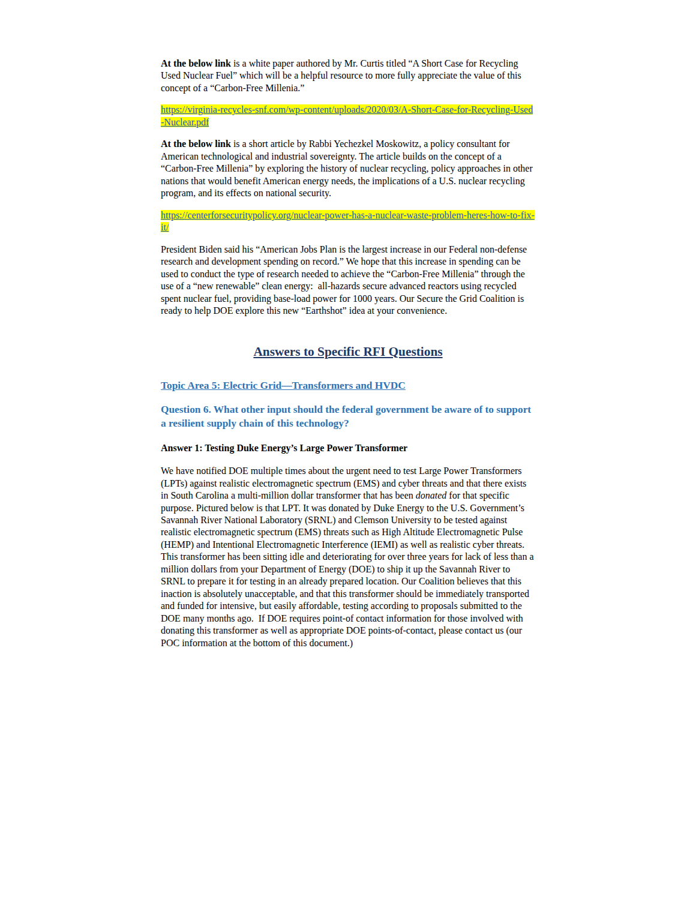At the below link is a white paper authored by Mr. Curtis titled “A Short Case for Recycling Used Nuclear Fuel” which will be a helpful resource to more fully appreciate the value of this concept of a “Carbon-Free Millenia.”
https://virginia-recycles-snf.com/wp-content/uploads/2020/03/A-Short-Case-for-Recycling-Used-Nuclear.pdf
At the below link is a short article by Rabbi Yechezkel Moskowitz, a policy consultant for American technological and industrial sovereignty. The article builds on the concept of a “Carbon-Free Millenia” by exploring the history of nuclear recycling, policy approaches in other nations that would benefit American energy needs, the implications of a U.S. nuclear recycling program, and its effects on national security.
https://centerforsecuritypolicy.org/nuclear-power-has-a-nuclear-waste-problem-heres-how-to-fix-it/
President Biden said his “American Jobs Plan is the largest increase in our Federal non-defense research and development spending on record.” We hope that this increase in spending can be used to conduct the type of research needed to achieve the “Carbon-Free Millenia” through the use of a “new renewable” clean energy: all-hazards secure advanced reactors using recycled spent nuclear fuel, providing base-load power for 1000 years. Our Secure the Grid Coalition is ready to help DOE explore this new “Earthshot” idea at your convenience.
Answers to Specific RFI Questions
Topic Area 5: Electric Grid—Transformers and HVDC
Question 6. What other input should the federal government be aware of to support a resilient supply chain of this technology?
Answer 1: Testing Duke Energy’s Large Power Transformer
We have notified DOE multiple times about the urgent need to test Large Power Transformers (LPTs) against realistic electromagnetic spectrum (EMS) and cyber threats and that there exists in South Carolina a multi-million dollar transformer that has been donated for that specific purpose. Pictured below is that LPT. It was donated by Duke Energy to the U.S. Government’s Savannah River National Laboratory (SRNL) and Clemson University to be tested against realistic electromagnetic spectrum (EMS) threats such as High Altitude Electromagnetic Pulse (HEMP) and Intentional Electromagnetic Interference (IEMI) as well as realistic cyber threats. This transformer has been sitting idle and deteriorating for over three years for lack of less than a million dollars from your Department of Energy (DOE) to ship it up the Savannah River to SRNL to prepare it for testing in an already prepared location. Our Coalition believes that this inaction is absolutely unacceptable, and that this transformer should be immediately transported and funded for intensive, but easily affordable, testing according to proposals submitted to the DOE many months ago. If DOE requires point-of contact information for those involved with donating this transformer as well as appropriate DOE points-of-contact, please contact us (our POC information at the bottom of this document.)